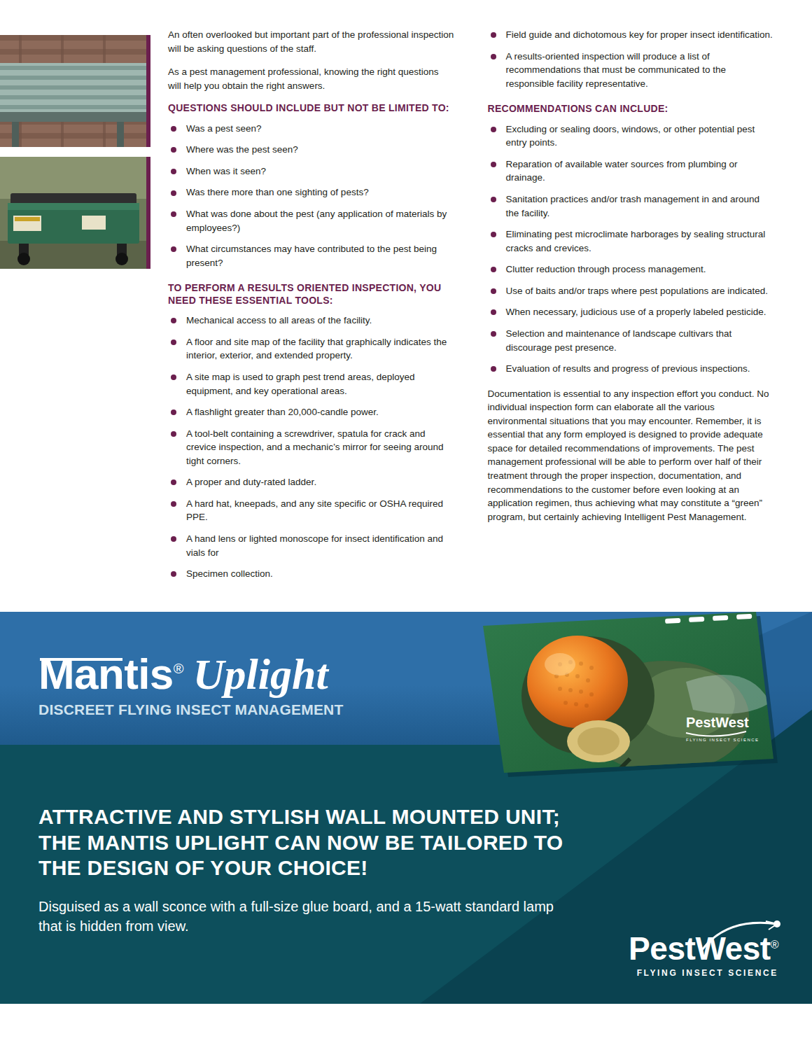An often overlooked but important part of the professional inspection will be asking questions of the staff.
As a pest management professional, knowing the right questions will help you obtain the right answers.
Questions should include but not be limited to:
Was a pest seen?
Where was the pest seen?
When was it seen?
Was there more than one sighting of pests?
What was done about the pest (any application of materials by employees?)
What circumstances may have contributed to the pest being present?
To perform a results oriented inspection, you need these essential tools:
Mechanical access to all areas of the facility.
A floor and site map of the facility that graphically indicates the interior, exterior, and extended property.
A site map is used to graph pest trend areas, deployed equipment, and key operational areas.
A flashlight greater than 20,000-candle power.
A tool-belt containing a screwdriver, spatula for crack and crevice inspection, and a mechanic’s mirror for seeing around tight corners.
A proper and duty-rated ladder.
A hard hat, kneepads, and any site specific or OSHA required PPE.
A hand lens or lighted monoscope for insect identification and vials for
Specimen collection.
Field guide and dichotomous key for proper insect identification.
A results-oriented inspection will produce a list of recommendations that must be communicated to the responsible facility representative.
Recommendations can include:
Excluding or sealing doors, windows, or other potential pest entry points.
Reparation of available water sources from plumbing or drainage.
Sanitation practices and/or trash management in and around the facility.
Eliminating pest microclimate harborages by sealing structural cracks and crevices.
Clutter reduction through process management.
Use of baits and/or traps where pest populations are indicated.
When necessary, judicious use of a properly labeled pesticide.
Selection and maintenance of landscape cultivars that discourage pest presence.
Evaluation of results and progress of previous inspections.
Documentation is essential to any inspection effort you conduct. No individual inspection form can elaborate all the various environmental situations that you may encounter. Remember, it is essential that any form employed is designed to provide adequate space for detailed recommendations of improvements. The pest management professional will be able to perform over half of their treatment through the proper inspection, documentation, and recommendations to the customer before even looking at an application regimen, thus achieving what may constitute a “green” program, but certainly achieving Intelligent Pest Management.
PestWest FLYING INSECT SCIENCE
Mantis® Uplight
DISCREET FLYING INSECT MANAGEMENT
ATTRACTIVE AND STYLISH WALL MOUNTED UNIT;
THE MANTIS UPLIGHT CAN NOW BE TAILORED TO
THE DESIGN OF YOUR CHOICE!
Disguised as a wall sconce with a full-size glue board, and a 15-watt standard lamp that is hidden from view.
PestWest®
FLYING INSECT SCIENCE